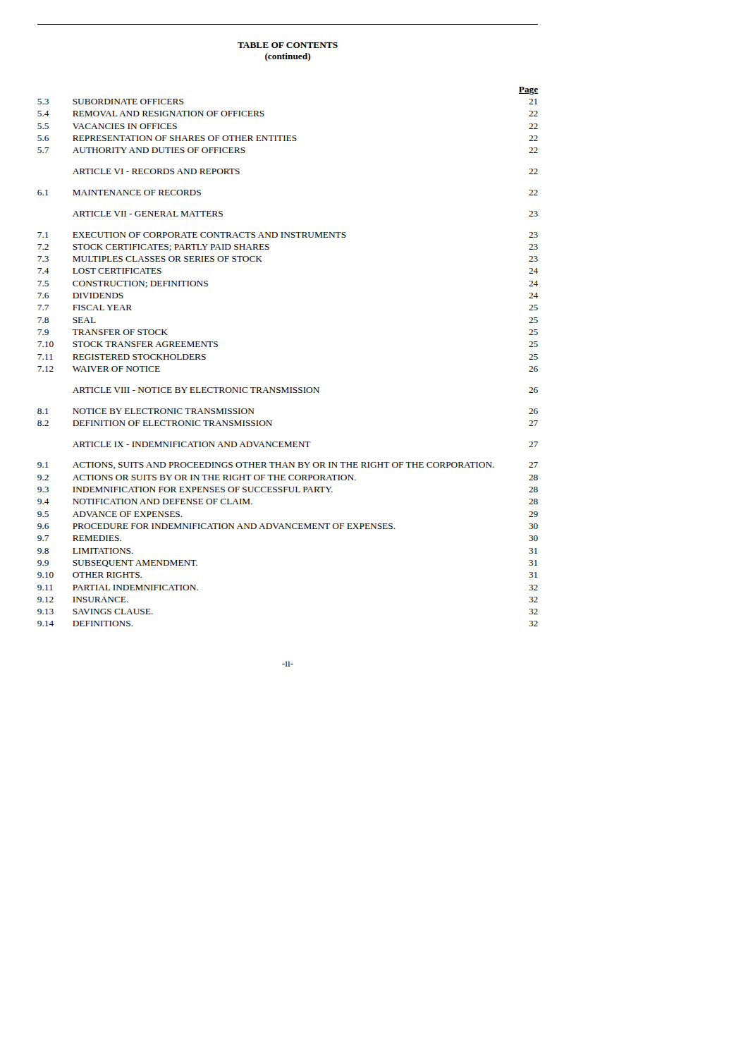TABLE OF CONTENTS
(continued)
| | | Page |
| 5.3 | SUBORDINATE OFFICERS | 21 |
| 5.4 | REMOVAL AND RESIGNATION OF OFFICERS | 22 |
| 5.5 | VACANCIES IN OFFICES | 22 |
| 5.6 | REPRESENTATION OF SHARES OF OTHER ENTITIES | 22 |
| 5.7 | AUTHORITY AND DUTIES OF OFFICERS | 22 |
| | ARTICLE VI - RECORDS AND REPORTS | 22 |
| 6.1 | MAINTENANCE OF RECORDS | 22 |
| | ARTICLE VII - GENERAL MATTERS | 23 |
| 7.1 | EXECUTION OF CORPORATE CONTRACTS AND INSTRUMENTS | 23 |
| 7.2 | STOCK CERTIFICATES; PARTLY PAID SHARES | 23 |
| 7.3 | MULTIPLES CLASSES OR SERIES OF STOCK | 23 |
| 7.4 | LOST CERTIFICATES | 24 |
| 7.5 | CONSTRUCTION; DEFINITIONS | 24 |
| 7.6 | DIVIDENDS | 24 |
| 7.7 | FISCAL YEAR | 25 |
| 7.8 | SEAL | 25 |
| 7.9 | TRANSFER OF STOCK | 25 |
| 7.10 | STOCK TRANSFER AGREEMENTS | 25 |
| 7.11 | REGISTERED STOCKHOLDERS | 25 |
| 7.12 | WAIVER OF NOTICE | 26 |
| | ARTICLE VIII - NOTICE BY ELECTRONIC TRANSMISSION | 26 |
| 8.1 | NOTICE BY ELECTRONIC TRANSMISSION | 26 |
| 8.2 | DEFINITION OF ELECTRONIC TRANSMISSION | 27 |
| | ARTICLE IX - INDEMNIFICATION AND ADVANCEMENT | 27 |
| 9.1 | ACTIONS, SUITS AND PROCEEDINGS OTHER THAN BY OR IN THE RIGHT OF THE CORPORATION. | 27 |
| 9.2 | ACTIONS OR SUITS BY OR IN THE RIGHT OF THE CORPORATION. | 28 |
| 9.3 | INDEMNIFICATION FOR EXPENSES OF SUCCESSFUL PARTY. | 28 |
| 9.4 | NOTIFICATION AND DEFENSE OF CLAIM. | 28 |
| 9.5 | ADVANCE OF EXPENSES. | 29 |
| 9.6 | PROCEDURE FOR INDEMNIFICATION AND ADVANCEMENT OF EXPENSES. | 30 |
| 9.7 | REMEDIES. | 30 |
| 9.8 | LIMITATIONS. | 31 |
| 9.9 | SUBSEQUENT AMENDMENT. | 31 |
| 9.10 | OTHER RIGHTS. | 31 |
| 9.11 | PARTIAL INDEMNIFICATION. | 32 |
| 9.12 | INSURANCE. | 32 |
| 9.13 | SAVINGS CLAUSE. | 32 |
| 9.14 | DEFINITIONS. | 32 |
-ii-